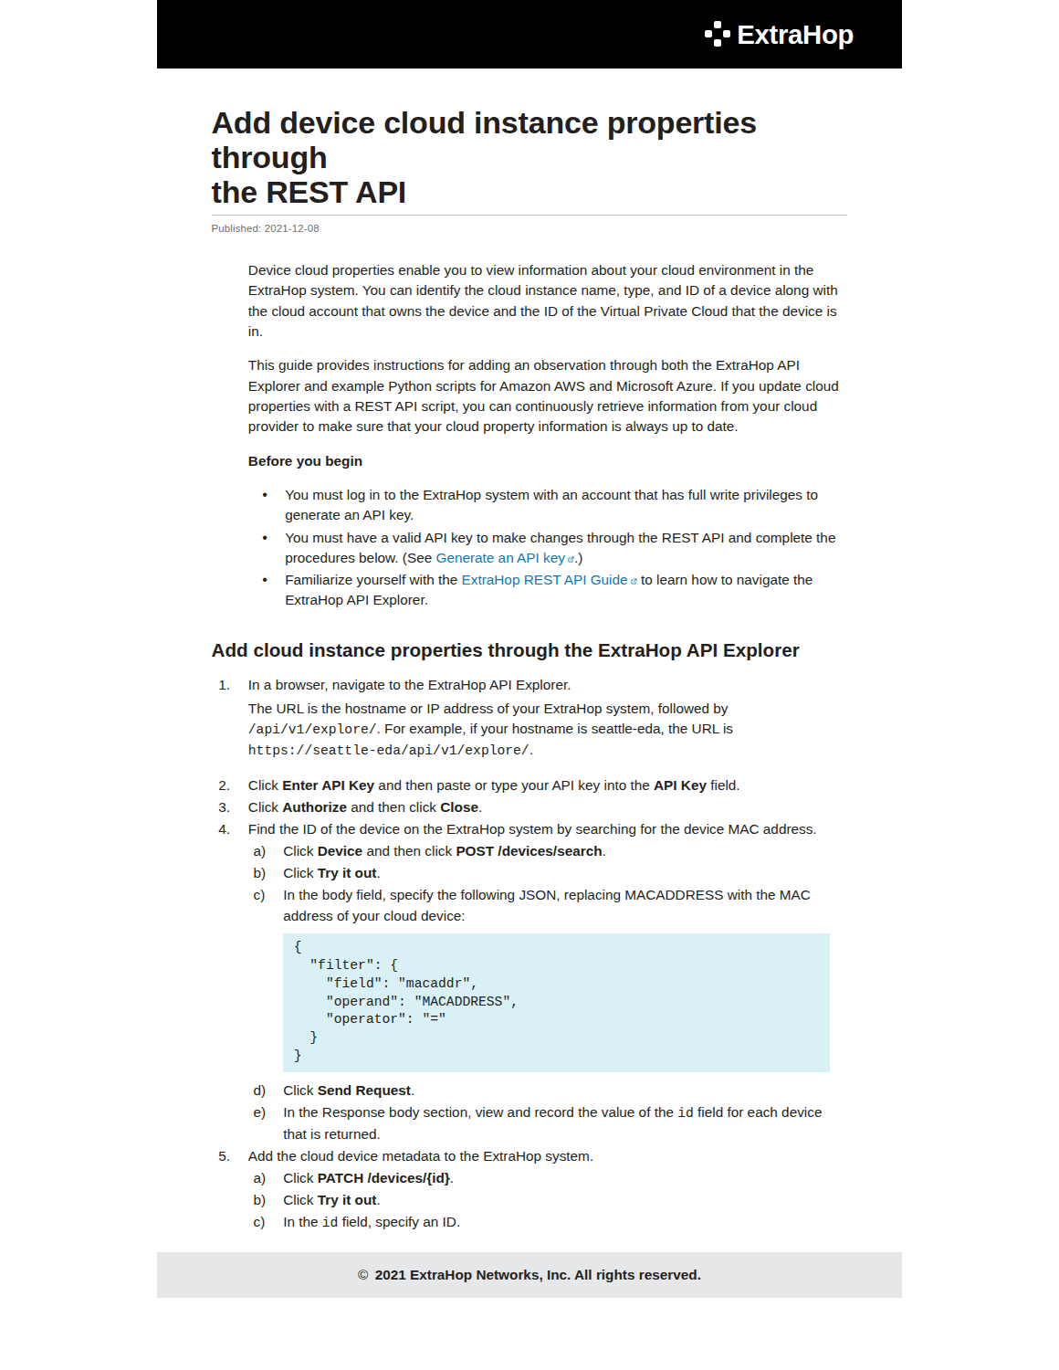ExtraHop
Add device cloud instance properties through
the REST API
Published: 2021-12-08
Device cloud properties enable you to view information about your cloud environment in the ExtraHop system. You can identify the cloud instance name, type, and ID of a device along with the cloud account that owns the device and the ID of the Virtual Private Cloud that the device is in.
This guide provides instructions for adding an observation through both the ExtraHop API Explorer and example Python scripts for Amazon AWS and Microsoft Azure. If you update cloud properties with a REST API script, you can continuously retrieve information from your cloud provider to make sure that your cloud property information is always up to date.
Before you begin
You must log in to the ExtraHop system with an account that has full write privileges to generate an API key.
You must have a valid API key to make changes through the REST API and complete the procedures below. (See Generate an API key.)
Familiarize yourself with the ExtraHop REST API Guide to learn how to navigate the ExtraHop API Explorer.
Add cloud instance properties through the ExtraHop API Explorer
In a browser, navigate to the ExtraHop API Explorer.
The URL is the hostname or IP address of your ExtraHop system, followed by /api/v1/explore/. For example, if your hostname is seattle-eda, the URL is https://seattle-eda/api/v1/explore/.
Click Enter API Key and then paste or type your API key into the API Key field.
Click Authorize and then click Close.
Find the ID of the device on the ExtraHop system by searching for the device MAC address.
Click Device and then click POST /devices/search.
Click Try it out.
In the body field, specify the following JSON, replacing MACADDRESS with the MAC address of your cloud device:
{ "filter": { "field": "macaddr", "operand": "MACADDRESS", "operator": "=" } }
Click Send Request.
In the Response body section, view and record the value of the id field for each device that is returned.
Add the cloud device metadata to the ExtraHop system.
Click PATCH /devices/{id}.
Click Try it out.
In the id field, specify an ID.
© 2021 ExtraHop Networks, Inc. All rights reserved.